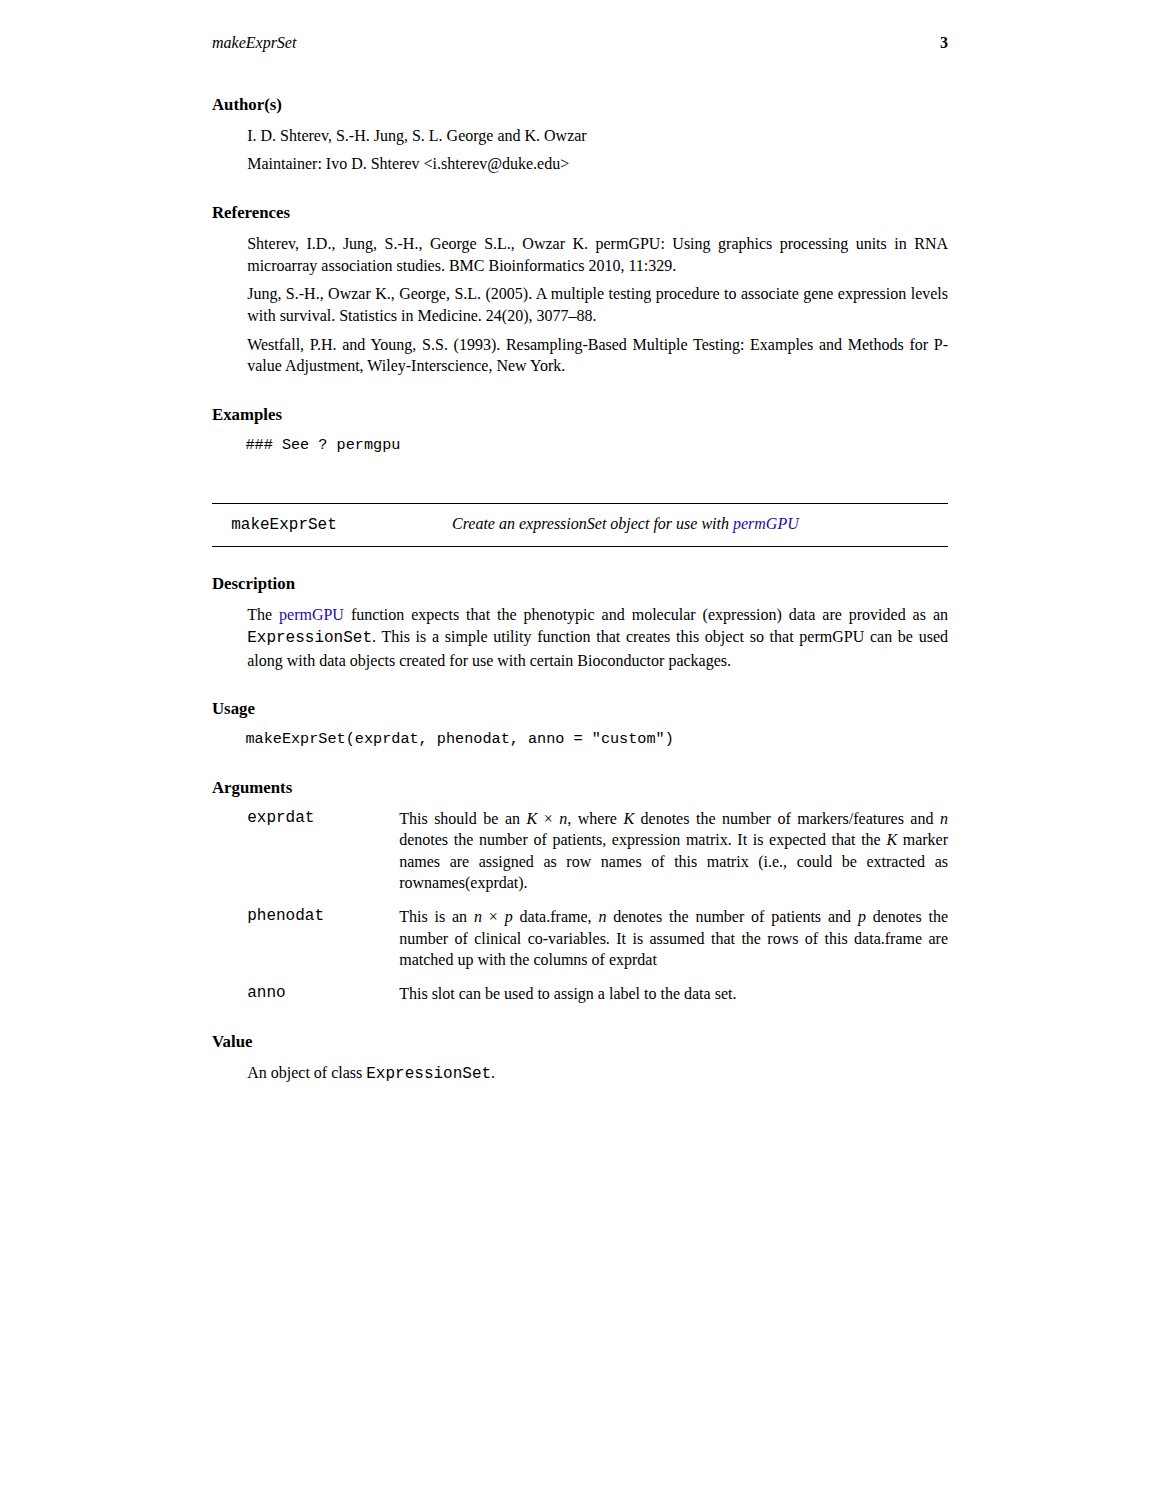makeExprSet 3
Author(s)
I. D. Shterev, S.-H. Jung, S. L. George and K. Owzar
Maintainer: Ivo D. Shterev <i.shterev@duke.edu>
References
Shterev, I.D., Jung, S.-H., George S.L., Owzar K. permGPU: Using graphics processing units in RNA microarray association studies. BMC Bioinformatics 2010, 11:329.
Jung, S.-H., Owzar K., George, S.L. (2005). A multiple testing procedure to associate gene expression levels with survival. Statistics in Medicine. 24(20), 3077–88.
Westfall, P.H. and Young, S.S. (1993). Resampling-Based Multiple Testing: Examples and Methods for P-value Adjustment, Wiley-Interscience, New York.
Examples
### See ? permgpu
makeExprSet Create an expressionSet object for use with permGPU
Description
The permGPU function expects that the phenotypic and molecular (expression) data are provided as an ExpressionSet. This is a simple utility function that creates this object so that permGPU can be used along with data objects created for use with certain Bioconductor packages.
Usage
makeExprSet(exprdat, phenodat, anno = "custom")
Arguments
exprdat
This should be an K × n, where K denotes the number of markers/features and n denotes the number of patients, expression matrix. It is expected that the K marker names are assigned as row names of this matrix (i.e., could be extracted as rownames(exprdat).
phenodat
This is an n × p data.frame, n denotes the number of patients and p denotes the number of clinical co-variables. It is assumed that the rows of this data.frame are matched up with the columns of exprdat
anno
This slot can be used to assign a label to the data set.
Value
An object of class ExpressionSet.